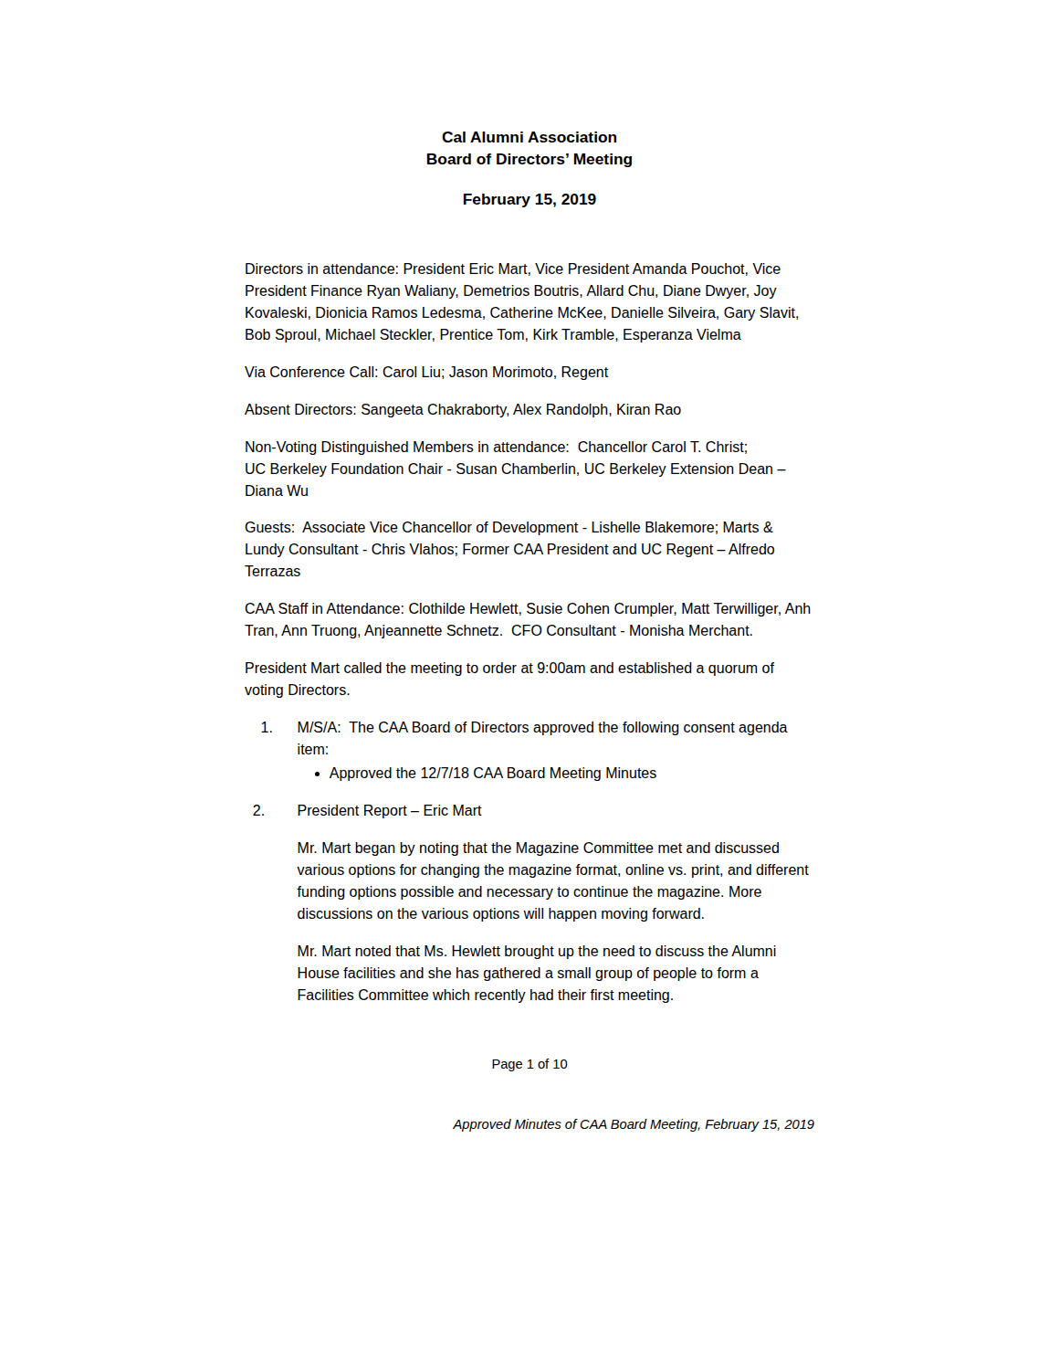Cal Alumni Association Board of Directors’ Meeting February 15, 2019
Directors in attendance: President Eric Mart, Vice President Amanda Pouchot, Vice President Finance Ryan Waliany, Demetrios Boutris, Allard Chu, Diane Dwyer, Joy Kovaleski, Dionicia Ramos Ledesma, Catherine McKee, Danielle Silveira, Gary Slavit, Bob Sproul, Michael Steckler, Prentice Tom, Kirk Tramble, Esperanza Vielma
Via Conference Call: Carol Liu; Jason Morimoto, Regent
Absent Directors: Sangeeta Chakraborty, Alex Randolph, Kiran Rao
Non-Voting Distinguished Members in attendance: Chancellor Carol T. Christ;
UC Berkeley Foundation Chair - Susan Chamberlin, UC Berkeley Extension Dean – Diana Wu
Guests: Associate Vice Chancellor of Development - Lishelle Blakemore; Marts & Lundy Consultant - Chris Vlahos; Former CAA President and UC Regent – Alfredo Terrazas
CAA Staff in Attendance: Clothilde Hewlett, Susie Cohen Crumpler, Matt Terwilliger, Anh Tran, Ann Truong, Anjeannette Schnetz. CFO Consultant - Monisha Merchant.
President Mart called the meeting to order at 9:00am and established a quorum of voting Directors.
M/S/A: The CAA Board of Directors approved the following consent agenda item:
Approved the 12/7/18 CAA Board Meeting Minutes
President Report – Eric Mart
Mr. Mart began by noting that the Magazine Committee met and discussed various options for changing the magazine format, online vs. print, and different funding options possible and necessary to continue the magazine. More discussions on the various options will happen moving forward.
Mr. Mart noted that Ms. Hewlett brought up the need to discuss the Alumni House facilities and she has gathered a small group of people to form a Facilities Committee which recently had their first meeting.
Page 1 of 10
Approved Minutes of CAA Board Meeting, February 15, 2019